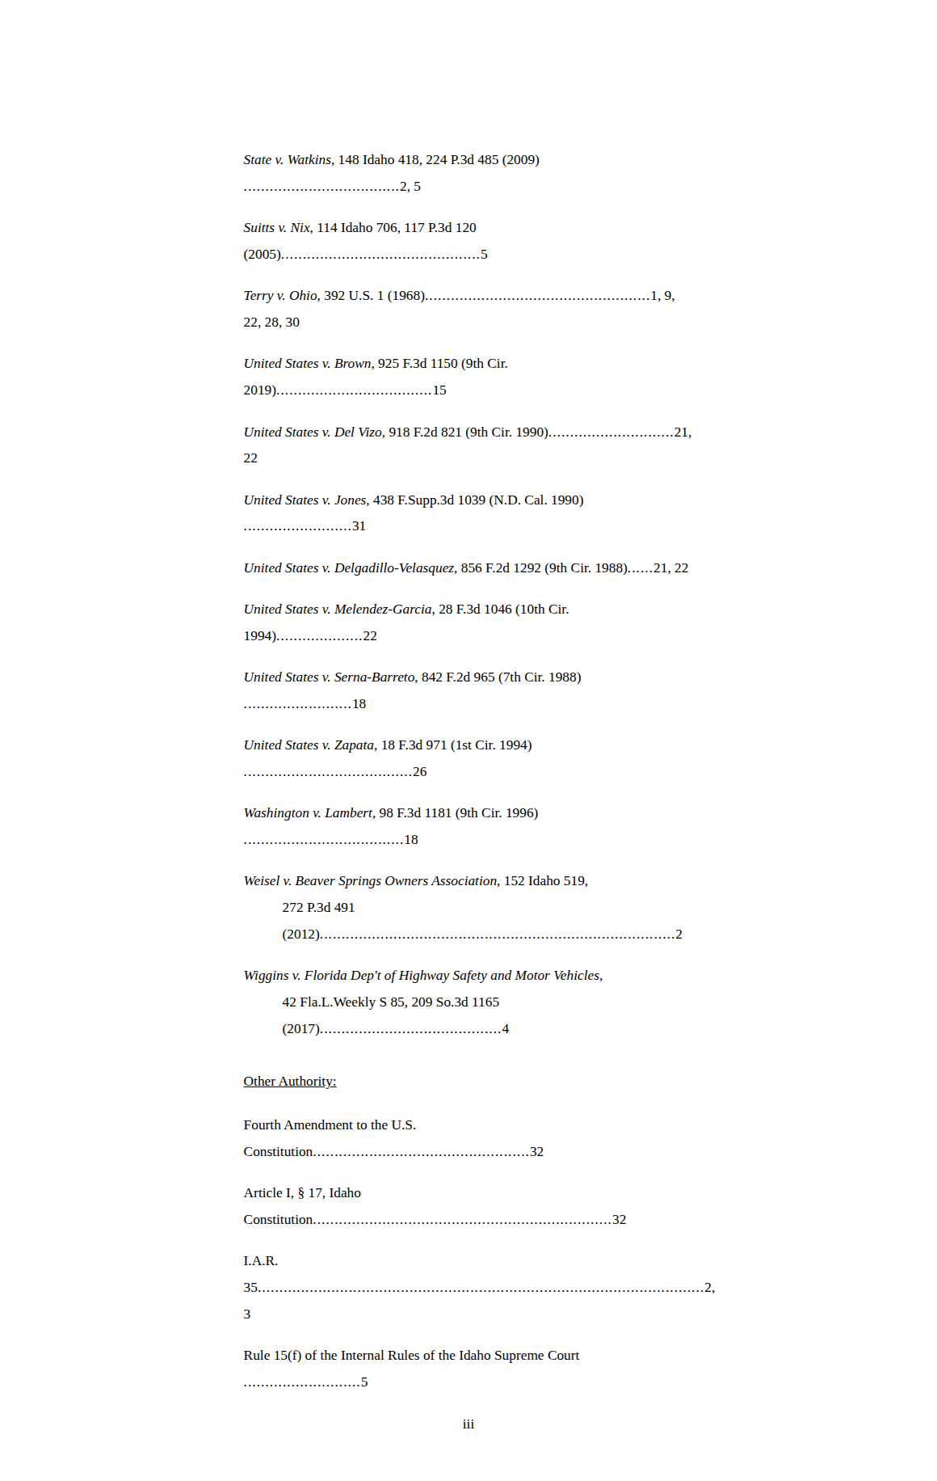State v. Watkins, 148 Idaho 418, 224 P.3d 485 (2009) .................................... 2, 5
Suitts v. Nix, 114 Idaho 706, 117 P.3d 120 (2005).............................................. 5
Terry v. Ohio, 392 U.S. 1 (1968).................................................... 1, 9, 22, 28, 30
United States v. Brown, 925 F.3d 1150 (9th Cir. 2019).................................... 15
United States v. Del Vizo, 918 F.2d 821 (9th Cir. 1990)............................. 21, 22
United States v. Jones, 438 F.Supp.3d 1039 (N.D. Cal. 1990) ......................... 31
United States v. Delgadillo-Velasquez, 856 F.2d 1292 (9th Cir. 1988)...... 21, 22
United States v. Melendez-Garcia, 28 F.3d 1046 (10th Cir. 1994).................... 22
United States v. Serna-Barreto, 842 F.2d 965 (7th Cir. 1988) ......................... 18
United States v. Zapata, 18 F.3d 971 (1st Cir. 1994) ....................................... 26
Washington v. Lambert, 98 F.3d 1181 (9th Cir. 1996) ..................................... 18
Weisel v. Beaver Springs Owners Association, 152 Idaho 519, 272 P.3d 491 (2012).................................................................................. 2
Wiggins v. Florida Dep't of Highway Safety and Motor Vehicles, 42 Fla.L.Weekly S 85, 209 So.3d 1165 (2017).......................................... 4
Other Authority:
Fourth Amendment to the U.S. Constitution.................................................. 32
Article I, § 17, Idaho Constitution..................................................................... 32
I.A.R. 35....................................................................................................... 2, 3
Rule 15(f) of the Internal Rules of the Idaho Supreme Court ........................... 5
iii